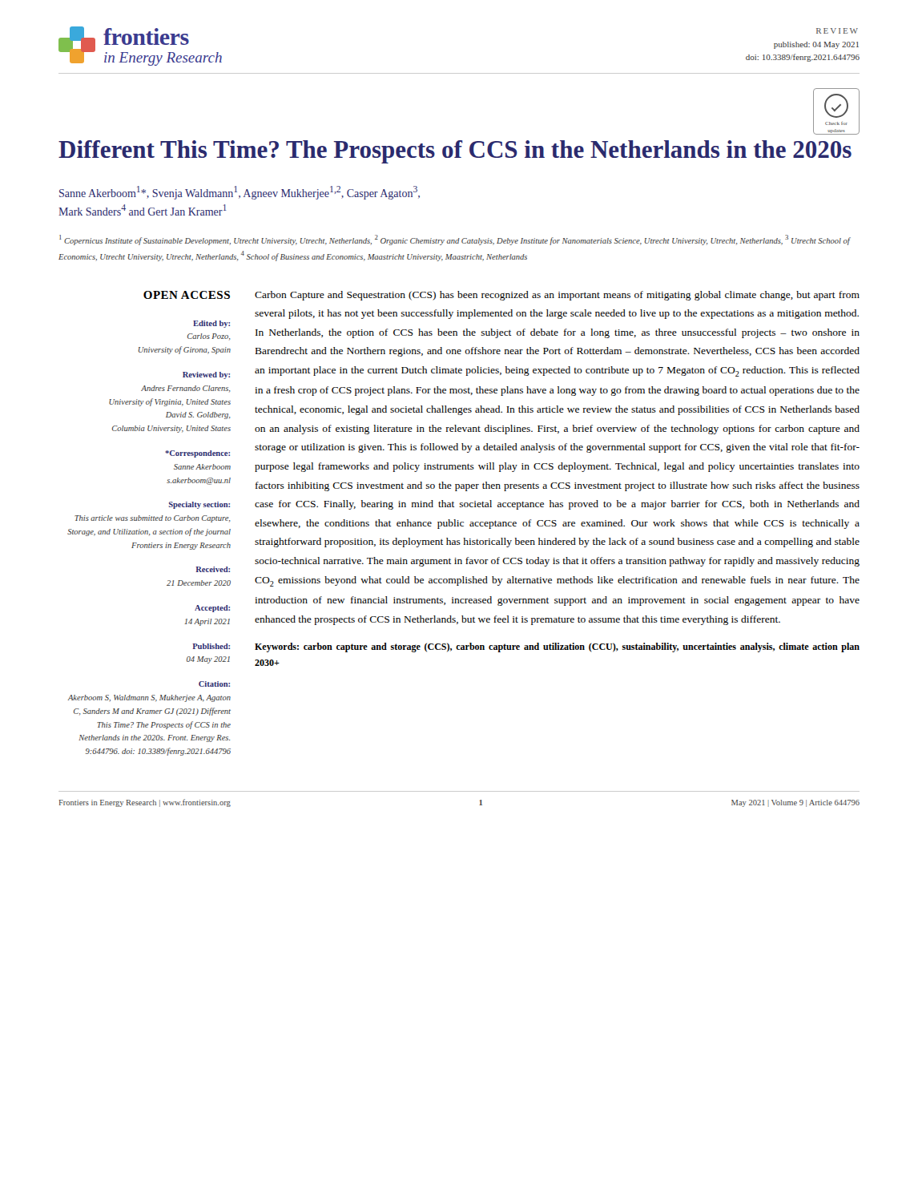frontiers
in Energy Research
REVIEW
published: 04 May 2021
doi: 10.3389/fenrg.2021.644796
Check for
updates
Different This Time? The Prospects of CCS in the Netherlands in the 2020s
Sanne Akerboom1*, Svenja Waldmann1, Agneev Mukherjee1,2, Casper Agaton3,
Mark Sanders4 and Gert Jan Kramer1
1 Copernicus Institute of Sustainable Development, Utrecht University, Utrecht, Netherlands, 2 Organic Chemistry and Catalysis, Debye Institute for Nanomaterials Science, Utrecht University, Utrecht, Netherlands, 3 Utrecht School of Economics, Utrecht University, Utrecht, Netherlands, 4 School of Business and Economics, Maastricht University, Maastricht, Netherlands
OPEN ACCESS
Edited by:
Carlos Pozo,
University of Girona, Spain
Reviewed by:
Andres Fernando Clarens,
University of Virginia, United States
David S. Goldberg,
Columbia University, United States
*Correspondence:
Sanne Akerboom
s.akerboom@uu.nl
Specialty section:
This article was submitted to Carbon Capture, Storage, and Utilization, a section of the journal Frontiers in Energy Research
Received:
21 December 2020
Accepted:
14 April 2021
Published:
04 May 2021
Citation:
Akerboom S, Waldmann S, Mukherjee A, Agaton C, Sanders M and Kramer GJ (2021) Different This Time? The Prospects of CCS in the Netherlands in the 2020s. Front. Energy Res. 9:644796. doi: 10.3389/fenrg.2021.644796
Carbon Capture and Sequestration (CCS) has been recognized as an important means of mitigating global climate change, but apart from several pilots, it has not yet been successfully implemented on the large scale needed to live up to the expectations as a mitigation method. In Netherlands, the option of CCS has been the subject of debate for a long time, as three unsuccessful projects – two onshore in Barendrecht and the Northern regions, and one offshore near the Port of Rotterdam – demonstrate. Nevertheless, CCS has been accorded an important place in the current Dutch climate policies, being expected to contribute up to 7 Megaton of CO2 reduction. This is reflected in a fresh crop of CCS project plans. For the most, these plans have a long way to go from the drawing board to actual operations due to the technical, economic, legal and societal challenges ahead. In this article we review the status and possibilities of CCS in Netherlands based on an analysis of existing literature in the relevant disciplines. First, a brief overview of the technology options for carbon capture and storage or utilization is given. This is followed by a detailed analysis of the governmental support for CCS, given the vital role that fit-for-purpose legal frameworks and policy instruments will play in CCS deployment. Technical, legal and policy uncertainties translates into factors inhibiting CCS investment and so the paper then presents a CCS investment project to illustrate how such risks affect the business case for CCS. Finally, bearing in mind that societal acceptance has proved to be a major barrier for CCS, both in Netherlands and elsewhere, the conditions that enhance public acceptance of CCS are examined. Our work shows that while CCS is technically a straightforward proposition, its deployment has historically been hindered by the lack of a sound business case and a compelling and stable socio-technical narrative. The main argument in favor of CCS today is that it offers a transition pathway for rapidly and massively reducing CO2 emissions beyond what could be accomplished by alternative methods like electrification and renewable fuels in near future. The introduction of new financial instruments, increased government support and an improvement in social engagement appear to have enhanced the prospects of CCS in Netherlands, but we feel it is premature to assume that this time everything is different.
Keywords: carbon capture and storage (CCS), carbon capture and utilization (CCU), sustainability, uncertainties analysis, climate action plan 2030+
Frontiers in Energy Research | www.frontiersin.org
1
May 2021 | Volume 9 | Article 644796